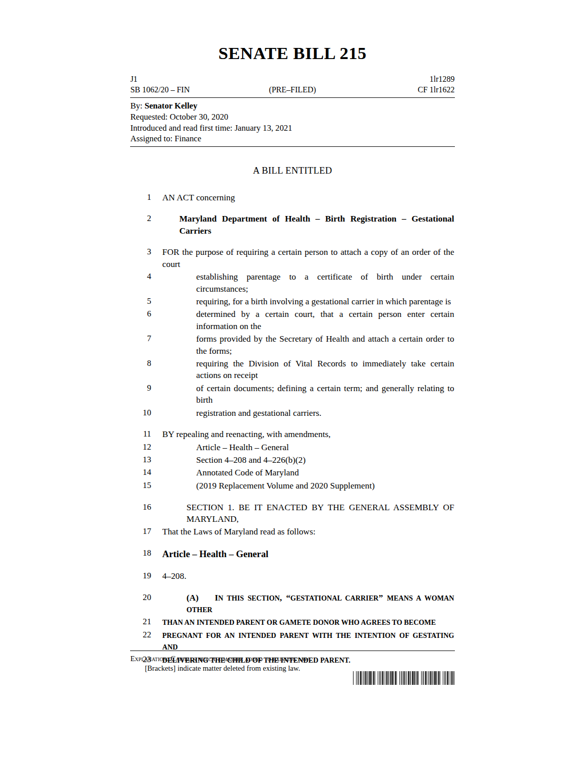SENATE BILL 215
| J1 | | 1lr1289 |
| SB 1062/20 – FIN | (PRE–FILED) | CF 1lr1622 |
By: Senator Kelley
Requested: October 30, 2020
Introduced and read first time: January 13, 2021
Assigned to: Finance
A BILL ENTITLED
| 1 | AN ACT concerning |
| 2 | Maryland Department of Health – Birth Registration – Gestational Carriers |
| 3 | FOR the purpose of requiring a certain person to attach a copy of an order of the court |
| 4 | establishing parentage to a certificate of birth under certain circumstances; |
| 5 | requiring, for a birth involving a gestational carrier in which parentage is |
| 6 | determined by a certain court, that a certain person enter certain information on the |
| 7 | forms provided by the Secretary of Health and attach a certain order to the forms; |
| 8 | requiring the Division of Vital Records to immediately take certain actions on receipt |
| 9 | of certain documents; defining a certain term; and generally relating to birth |
| 10 | registration and gestational carriers. |
| 11 | BY repealing and reenacting, with amendments, |
| 12 | Article – Health – General |
| 13 | Section 4–208 and 4–226(b)(2) |
| 14 | Annotated Code of Maryland |
| 15 | (2019 Replacement Volume and 2020 Supplement) |
| 16 | SECTION 1. BE IT ENACTED BY THE GENERAL ASSEMBLY OF MARYLAND, |
| 17 | That the Laws of Maryland read as follows: |
| 18 | Article – Health – General |
| 19 | 4–208. |
| 20 | (A) I N THIS SECTION , “ GESTATIONAL CARRIER ” MEANS A WOMAN OTHER |
| 21 | THAN AN INTENDED PARENT OR GAMETE DONOR WHO AGREES TO BECOME |
| 22 | PREGNANT FOR AN INTENDED PARENT WITH THE INTENTION OF GESTATING AND |
| 23 | DELIVERING THE CHILD OF THE INTENDED PARENT. |
Explanation: Capitals indicate matter added to existing law.
[Brackets] indicate matter deleted from existing law.